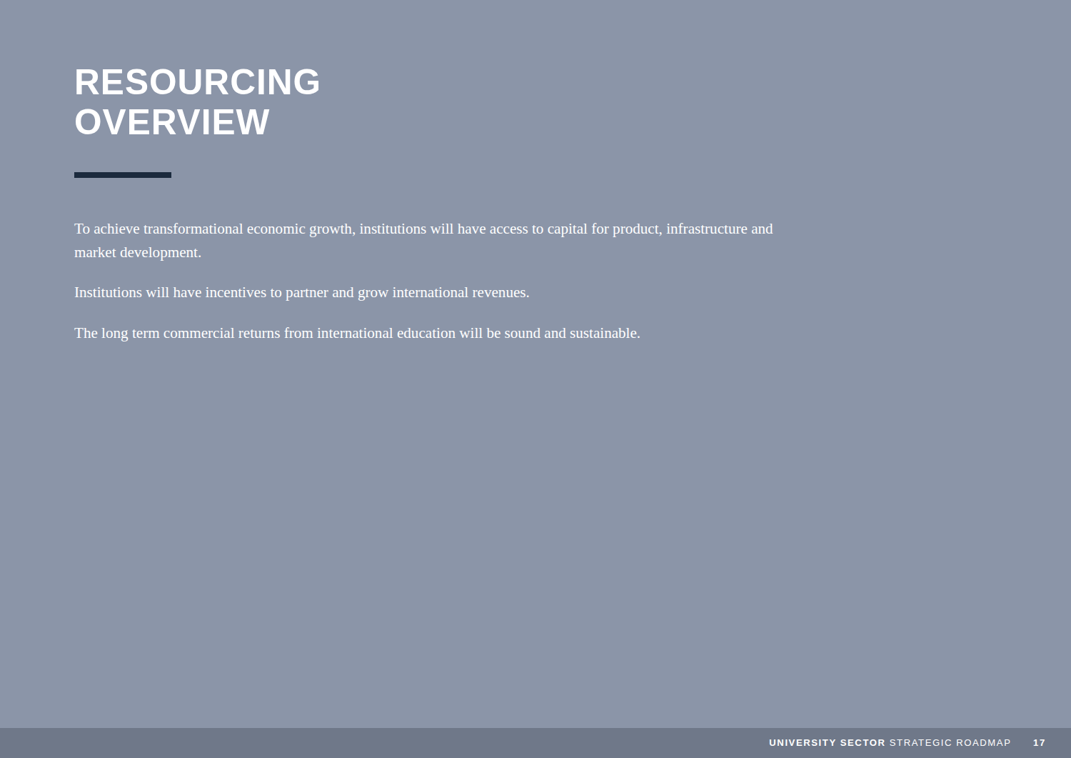Resourcing
Overview
To achieve transformational economic growth, institutions will have access to capital for product, infrastructure and market development.
Institutions will have incentives to partner and grow international revenues.
The long term commercial returns from international education will be sound and sustainable.
University Sector Strategic Roadmap 17